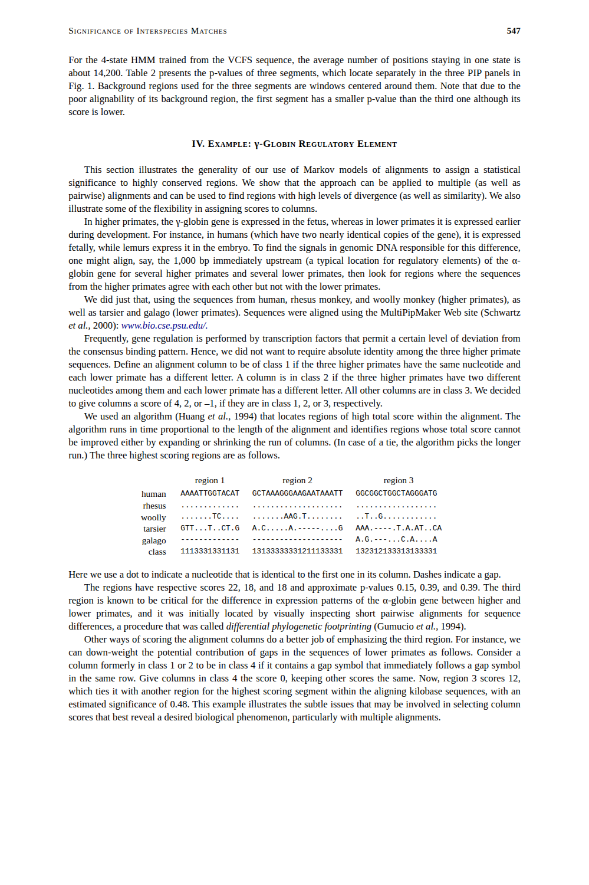Significance of Interspecies Matches 547
For the 4-state HMM trained from the VCFS sequence, the average number of positions staying in one state is about 14,200. Table 2 presents the p-values of three segments, which locate separately in the three PIP panels in Fig. 1. Background regions used for the three segments are windows centered around them. Note that due to the poor alignability of its background region, the first segment has a smaller p-value than the third one although its score is lower.
IV. Example: γ-Globin Regulatory Element
This section illustrates the generality of our use of Markov models of alignments to assign a statistical significance to highly conserved regions. We show that the approach can be applied to multiple (as well as pairwise) alignments and can be used to find regions with high levels of divergence (as well as similarity). We also illustrate some of the flexibility in assigning scores to columns.
In higher primates, the γ-globin gene is expressed in the fetus, whereas in lower primates it is expressed earlier during development. For instance, in humans (which have two nearly identical copies of the gene), it is expressed fetally, while lemurs express it in the embryo. To find the signals in genomic DNA responsible for this difference, one might align, say, the 1,000 bp immediately upstream (a typical location for regulatory elements) of the α-globin gene for several higher primates and several lower primates, then look for regions where the sequences from the higher primates agree with each other but not with the lower primates.
We did just that, using the sequences from human, rhesus monkey, and woolly monkey (higher primates), as well as tarsier and galago (lower primates). Sequences were aligned using the MultiPipMaker Web site (Schwartz et al., 2000): www.bio.cse.psu.edu/.
Frequently, gene regulation is performed by transcription factors that permit a certain level of deviation from the consensus binding pattern. Hence, we did not want to require absolute identity among the three higher primate sequences. Define an alignment column to be of class 1 if the three higher primates have the same nucleotide and each lower primate has a different letter. A column is in class 2 if the three higher primates have two different nucleotides among them and each lower primate has a different letter. All other columns are in class 3. We decided to give columns a score of 4, 2, or –1, if they are in class 1, 2, or 3, respectively.
We used an algorithm (Huang et al., 1994) that locates regions of high total score within the alignment. The algorithm runs in time proportional to the length of the alignment and identifies regions whose total score cannot be improved either by expanding or shrinking the run of columns. (In case of a tie, the algorithm picks the longer run.) The three highest scoring regions are as follows.
| | region 1 | region 2 | region 3 |
| --- | --- | --- | --- |
| human | AAAATTGGTACAT | GCTAAAGGGAAGAATAAATT | GGCGGCTGGCTAGGGATG |
| rhesus | ............. | .................... | .................. |
| woolly | .......TC.... | .......AAG.T........ | ..T..G............ |
| tarsier | GTT...T..CT.G | A.C.....A.-----....G | AAA.----.T.A.AT..CA |
| galago | ------------- | -------------------- | A.G.---...C.A....A |
| class | 1113331331131 | 13133333331211133331 | 132312133313133331 |
Here we use a dot to indicate a nucleotide that is identical to the first one in its column. Dashes indicate a gap.
The regions have respective scores 22, 18, and 18 and approximate p-values 0.15, 0.39, and 0.39. The third region is known to be critical for the difference in expression patterns of the α-globin gene between higher and lower primates, and it was initially located by visually inspecting short pairwise alignments for sequence differences, a procedure that was called differential phylogenetic footprinting (Gumucio et al., 1994).
Other ways of scoring the alignment columns do a better job of emphasizing the third region. For instance, we can down-weight the potential contribution of gaps in the sequences of lower primates as follows. Consider a column formerly in class 1 or 2 to be in class 4 if it contains a gap symbol that immediately follows a gap symbol in the same row. Give columns in class 4 the score 0, keeping other scores the same. Now, region 3 scores 12, which ties it with another region for the highest scoring segment within the aligning kilobase sequences, with an estimated significance of 0.48. This example illustrates the subtle issues that may be involved in selecting column scores that best reveal a desired biological phenomenon, particularly with multiple alignments.